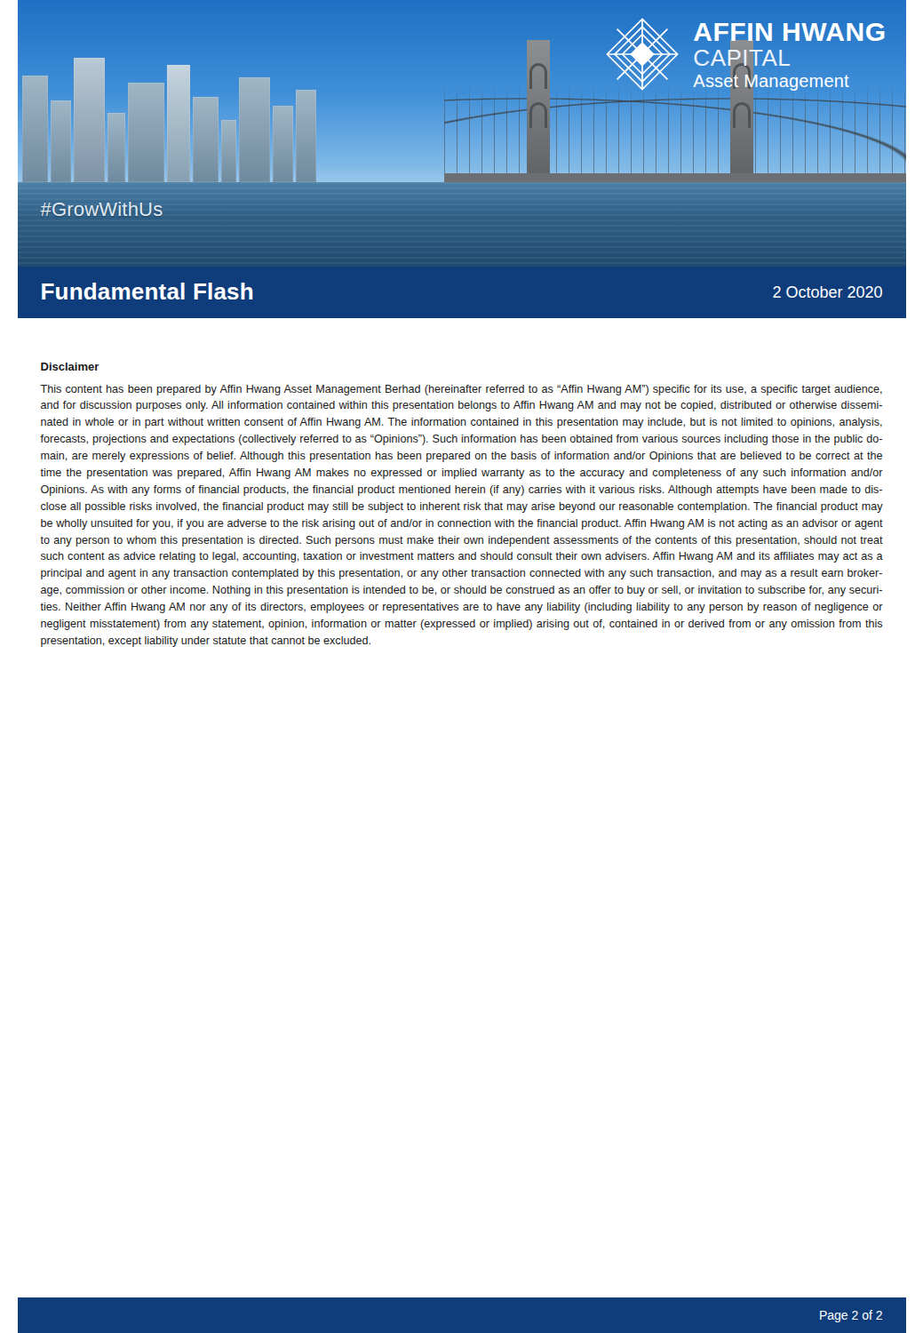AFFIN HWANG
CAPITAL
Asset Management
#GrowWithUs
Fundamental Flash
2 October 2020
Disclaimer
This content has been prepared by Affin Hwang Asset Management Berhad (hereinafter referred to as “Affin Hwang AM”) specific for its use, a specific target audience, and for discussion purposes only. All information contained within this presentation belongs to Affin Hwang AM and may not be copied, distributed or otherwise disseminated in whole or in part without written consent of Affin Hwang AM. The information contained in this presentation may include, but is not limited to opinions, analysis, forecasts, projections and expectations (collectively referred to as “Opinions”). Such information has been obtained from various sources including those in the public domain, are merely expressions of belief. Although this presentation has been prepared on the basis of information and/or Opinions that are believed to be correct at the time the presentation was prepared, Affin Hwang AM makes no expressed or implied warranty as to the accuracy and completeness of any such information and/or Opinions. As with any forms of financial products, the financial product mentioned herein (if any) carries with it various risks. Although attempts have been made to disclose all possible risks involved, the financial product may still be subject to inherent risk that may arise beyond our reasonable contemplation. The financial product may be wholly unsuited for you, if you are adverse to the risk arising out of and/or in connection with the financial product. Affin Hwang AM is not acting as an advisor or agent to any person to whom this presentation is directed. Such persons must make their own independent assessments of the contents of this presentation, should not treat such content as advice relating to legal, accounting, taxation or investment matters and should consult their own advisers. Affin Hwang AM and its affiliates may act as a principal and agent in any transaction contemplated by this presentation, or any other transaction connected with any such transaction, and may as a result earn brokerage, commission or other income. Nothing in this presentation is intended to be, or should be construed as an offer to buy or sell, or invitation to subscribe for, any securities. Neither Affin Hwang AM nor any of its directors, employees or representatives are to have any liability (including liability to any person by reason of negligence or negligent misstatement) from any statement, opinion, information or matter (expressed or implied) arising out of, contained in or derived from or any omission from this presentation, except liability under statute that cannot be excluded.
Page 2 of 2